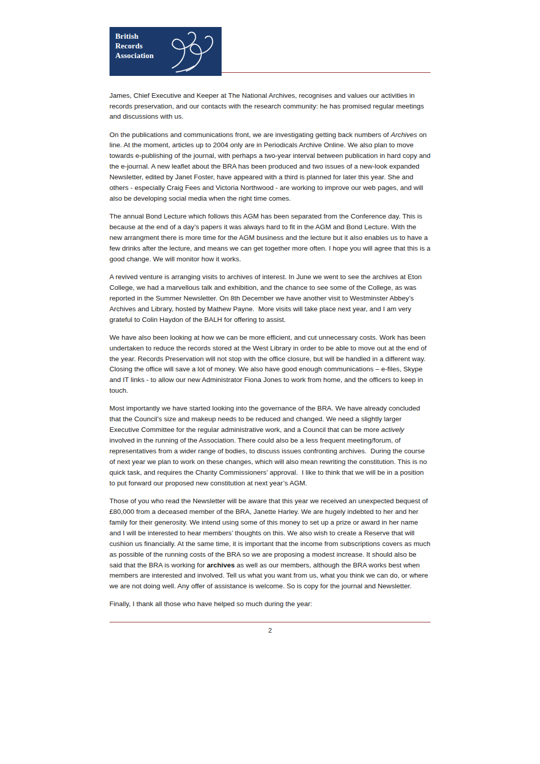British
Records
Association
James, Chief Executive and Keeper at The National Archives, recognises and values our activities in records preservation, and our contacts with the research community: he has promised regular meetings and discussions with us.
On the publications and communications front, we are investigating getting back numbers of Archives on line. At the moment, articles up to 2004 only are in Periodicals Archive Online. We also plan to move towards e-publishing of the journal, with perhaps a two-year interval between publication in hard copy and the e-journal. A new leaflet about the BRA has been produced and two issues of a new-look expanded Newsletter, edited by Janet Foster, have appeared with a third is planned for later this year. She and others - especially Craig Fees and Victoria Northwood - are working to improve our web pages, and will also be developing social media when the right time comes.
The annual Bond Lecture which follows this AGM has been separated from the Conference day. This is because at the end of a day’s papers it was always hard to fit in the AGM and Bond Lecture. With the new arrangment there is more time for the AGM business and the lecture but it also enables us to have a few drinks after the lecture, and means we can get together more often. I hope you will agree that this is a good change. We will monitor how it works.
A revived venture is arranging visits to archives of interest. In June we went to see the archives at Eton College, we had a marvellous talk and exhibition, and the chance to see some of the College, as was reported in the Summer Newsletter. On 8th December we have another visit to Westminster Abbey’s Archives and Library, hosted by Mathew Payne. More visits will take place next year, and I am very grateful to Colin Haydon of the BALH for offering to assist.
We have also been looking at how we can be more efficient, and cut unnecessary costs. Work has been undertaken to reduce the records stored at the West Library in order to be able to move out at the end of the year. Records Preservation will not stop with the office closure, but will be handled in a different way. Closing the office will save a lot of money. We also have good enough communications – e-files, Skype and IT links - to allow our new Administrator Fiona Jones to work from home, and the officers to keep in touch.
Most importantly we have started looking into the governance of the BRA. We have already concluded that the Council’s size and makeup needs to be reduced and changed. We need a slightly larger Executive Committee for the regular administrative work, and a Council that can be more actively involved in the running of the Association. There could also be a less frequent meeting/forum, of representatives from a wider range of bodies, to discuss issues confronting archives. During the course of next year we plan to work on these changes, which will also mean rewriting the constitution. This is no quick task, and requires the Charity Commissioners’ approval. I like to think that we will be in a position to put forward our proposed new constitution at next year’s AGM.
Those of you who read the Newsletter will be aware that this year we received an unexpected bequest of £80,000 from a deceased member of the BRA, Janette Harley. We are hugely indebted to her and her family for their generosity. We intend using some of this money to set up a prize or award in her name and I will be interested to hear members’ thoughts on this. We also wish to create a Reserve that will cushion us financially. At the same time, it is important that the income from subscriptions covers as much as possible of the running costs of the BRA so we are proposing a modest increase. It should also be said that the BRA is working for archives as well as our members, although the BRA works best when members are interested and involved. Tell us what you want from us, what you think we can do, or where we are not doing well. Any offer of assistance is welcome. So is copy for the journal and Newsletter.
Finally, I thank all those who have helped so much during the year:
2